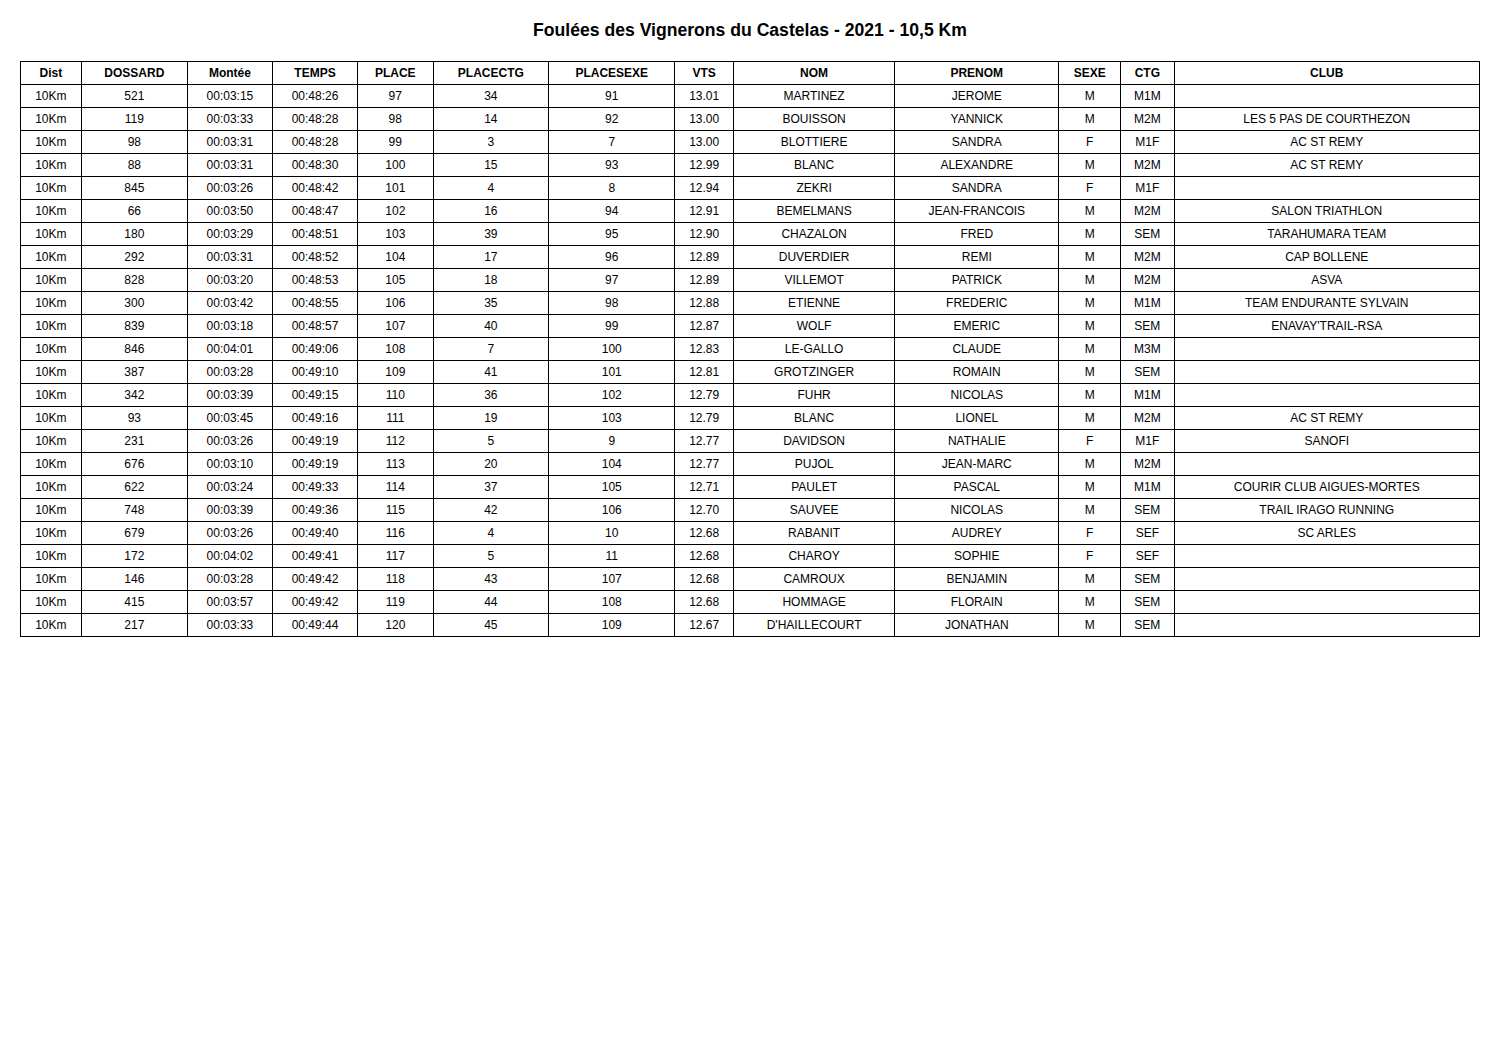Foulées des Vignerons du Castelas - 2021 - 10,5 Km
| Dist | DOSSARD | Montée | TEMPS | PLACE | PLACECTG | PLACESEXE | VTS | NOM | PRENOM | SEXE | CTG | CLUB |
| --- | --- | --- | --- | --- | --- | --- | --- | --- | --- | --- | --- | --- |
| 10Km | 521 | 00:03:15 | 00:48:26 | 97 | 34 | 91 | 13.01 | MARTINEZ | JEROME | M | M1M | |
| 10Km | 119 | 00:03:33 | 00:48:28 | 98 | 14 | 92 | 13.00 | BOUISSON | YANNICK | M | M2M | LES 5 PAS DE COURTHEZON |
| 10Km | 98 | 00:03:31 | 00:48:28 | 99 | 3 | 7 | 13.00 | BLOTTIERE | SANDRA | F | M1F | AC ST REMY |
| 10Km | 88 | 00:03:31 | 00:48:30 | 100 | 15 | 93 | 12.99 | BLANC | ALEXANDRE | M | M2M | AC ST REMY |
| 10Km | 845 | 00:03:26 | 00:48:42 | 101 | 4 | 8 | 12.94 | ZEKRI | SANDRA | F | M1F | |
| 10Km | 66 | 00:03:50 | 00:48:47 | 102 | 16 | 94 | 12.91 | BEMELMANS | JEAN-FRANCOIS | M | M2M | SALON TRIATHLON |
| 10Km | 180 | 00:03:29 | 00:48:51 | 103 | 39 | 95 | 12.90 | CHAZALON | FRED | M | SEM | TARAHUMARA TEAM |
| 10Km | 292 | 00:03:31 | 00:48:52 | 104 | 17 | 96 | 12.89 | DUVERDIER | REMI | M | M2M | CAP BOLLENE |
| 10Km | 828 | 00:03:20 | 00:48:53 | 105 | 18 | 97 | 12.89 | VILLEMOT | PATRICK | M | M2M | ASVA |
| 10Km | 300 | 00:03:42 | 00:48:55 | 106 | 35 | 98 | 12.88 | ETIENNE | FREDERIC | M | M1M | TEAM ENDURANTE SYLVAIN |
| 10Km | 839 | 00:03:18 | 00:48:57 | 107 | 40 | 99 | 12.87 | WOLF | EMERIC | M | SEM | ENAVAY'TRAIL-RSA |
| 10Km | 846 | 00:04:01 | 00:49:06 | 108 | 7 | 100 | 12.83 | LE-GALLO | CLAUDE | M | M3M | |
| 10Km | 387 | 00:03:28 | 00:49:10 | 109 | 41 | 101 | 12.81 | GROTZINGER | ROMAIN | M | SEM | |
| 10Km | 342 | 00:03:39 | 00:49:15 | 110 | 36 | 102 | 12.79 | FUHR | NICOLAS | M | M1M | |
| 10Km | 93 | 00:03:45 | 00:49:16 | 111 | 19 | 103 | 12.79 | BLANC | LIONEL | M | M2M | AC ST REMY |
| 10Km | 231 | 00:03:26 | 00:49:19 | 112 | 5 | 9 | 12.77 | DAVIDSON | NATHALIE | F | M1F | SANOFI |
| 10Km | 676 | 00:03:10 | 00:49:19 | 113 | 20 | 104 | 12.77 | PUJOL | JEAN-MARC | M | M2M | |
| 10Km | 622 | 00:03:24 | 00:49:33 | 114 | 37 | 105 | 12.71 | PAULET | PASCAL | M | M1M | COURIR CLUB AIGUES-MORTES |
| 10Km | 748 | 00:03:39 | 00:49:36 | 115 | 42 | 106 | 12.70 | SAUVEE | NICOLAS | M | SEM | TRAIL IRAGO RUNNING |
| 10Km | 679 | 00:03:26 | 00:49:40 | 116 | 4 | 10 | 12.68 | RABANIT | AUDREY | F | SEF | SC ARLES |
| 10Km | 172 | 00:04:02 | 00:49:41 | 117 | 5 | 11 | 12.68 | CHAROY | SOPHIE | F | SEF | |
| 10Km | 146 | 00:03:28 | 00:49:42 | 118 | 43 | 107 | 12.68 | CAMROUX | BENJAMIN | M | SEM | |
| 10Km | 415 | 00:03:57 | 00:49:42 | 119 | 44 | 108 | 12.68 | HOMMAGE | FLORAIN | M | SEM | |
| 10Km | 217 | 00:03:33 | 00:49:44 | 120 | 45 | 109 | 12.67 | D'HAILLECOURT | JONATHAN | M | SEM | |